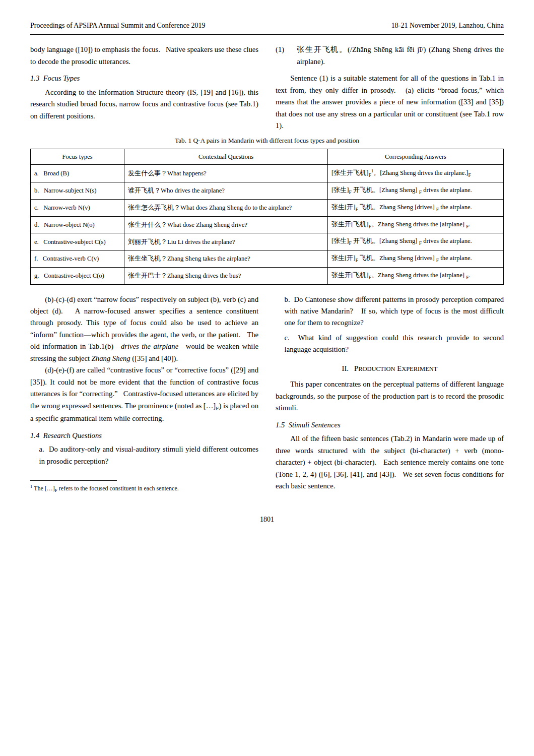Proceedings of APSIPA Annual Summit and Conference 2019 18-21 November 2019, Lanzhou, China
body language ([10]) to emphasis the focus. Native speakers use these clues to decode the prosodic utterances.
1.3 Focus Types
According to the Information Structure theory (IS, [19] and [16]), this research studied broad focus, narrow focus and contrastive focus (see Tab.1) on different positions.
(1)
张生开飞机。(/Zhāng Shēng kāi fēi jī/) (Zhang Sheng drives the airplane).
Sentence (1) is a suitable statement for all of the questions in Tab.1 in text from, they only differ in prosody. (a) elicits “broad focus,” which means that the answer provides a piece of new information ([33] and [35]) that does not use any stress on a particular unit or constituent (see Tab.1 row 1).
Tab. 1 Q-A pairs in Mandarin with different focus types and position
| Focus types | Contextual Questions | Corresponding Answers |
| --- | --- | --- |
| a. Broad (B) | 发生什么事？What happens? | [张生开飞机] F 1 。[Zhang Sheng drives the airplane.] F |
| b. Narrow-subject N(s) | 谁开飞机？Who drives the airplane? | [张生] F 开飞机。[Zhang Sheng] F drives the airplane. |
| c. Narrow-verb N(v) | 张生怎么弄飞机？What does Zhang Sheng do to the airplane? | 张生[开] F 飞机。Zhang Sheng [drives] F the airplane. |
| d. Narrow-object N(o) | 张生开什么？What dose Zhang Sheng drive? | 张生开[飞机] F 。Zhang Sheng drives the [airplane] F . |
| e. Contrastive-subject C(s) | 刘丽开飞机？Liu Li drives the airplane? | [张生] F 开飞机。[Zhang Sheng] F drives the airplane. |
| f. Contrastive-verb C(v) | 张生坐飞机？Zhang Sheng takes the airplane? | 张生[开] F 飞机。Zhang Sheng [drives] F the airplane. |
| g. Contrastive-object C(o) | 张生开巴士？Zhang Sheng drives the bus? | 张生开[飞机] F 。Zhang Sheng drives the [airplane] F . |
(b)-(c)-(d) exert “narrow focus” respectively on subject (b), verb (c) and object (d). A narrow-focused answer specifies a sentence constituent through prosody. This type of focus could also be used to achieve an “inform” function—which provides the agent, the verb, or the patient. The old information in Tab.1(b)—drives the airplane—would be weaken while stressing the subject Zhang Sheng ([35] and [40]).
(d)-(e)-(f) are called “contrastive focus” or “corrective focus” ([29] and [35]). It could not be more evident that the function of contrastive focus utterances is for “correcting.” Contrastive-focused utterances are elicited by the wrong expressed sentences. The prominence (noted as […]F) is placed on a specific grammatical item while correcting.
1.4 Research Questions
a. Do auditory-only and visual-auditory stimuli yield different outcomes in prosodic perception?
1 The […]F refers to the focused constituent in each sentence.
b. Do Cantonese show different patterns in prosody perception compared with native Mandarin? If so, which type of focus is the most difficult one for them to recognize?
c. What kind of suggestion could this research provide to second language acquisition?
II. PRODUCTION EXPERIMENT
This paper concentrates on the perceptual patterns of different language backgrounds, so the purpose of the production part is to record the prosodic stimuli.
1.5 Stimuli Sentences
All of the fifteen basic sentences (Tab.2) in Mandarin were made up of three words structured with the subject (bi-character) + verb (mono-character) + object (bi-character). Each sentence merely contains one tone (Tone 1, 2, 4) ([6], [36], [41], and [43]). We set seven focus conditions for each basic sentence.
1801